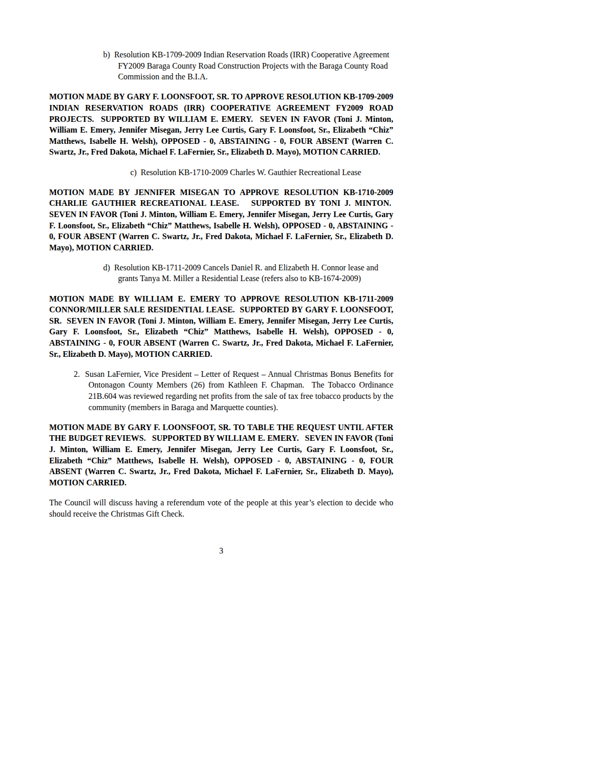b) Resolution KB-1709-2009 Indian Reservation Roads (IRR) Cooperative Agreement FY2009 Baraga County Road Construction Projects with the Baraga County Road Commission and the B.I.A.
MOTION MADE BY GARY F. LOONSFOOT, SR. TO APPROVE RESOLUTION KB-1709-2009 INDIAN RESERVATION ROADS (IRR) COOPERATIVE AGREEMENT FY2009 ROAD PROJECTS. SUPPORTED BY WILLIAM E. EMERY. SEVEN IN FAVOR (Toni J. Minton, William E. Emery, Jennifer Misegan, Jerry Lee Curtis, Gary F. Loonsfoot, Sr., Elizabeth “Chiz” Matthews, Isabelle H. Welsh), OPPOSED - 0, ABSTAINING - 0, FOUR ABSENT (Warren C. Swartz, Jr., Fred Dakota, Michael F. LaFernier, Sr., Elizabeth D. Mayo), MOTION CARRIED.
c) Resolution KB-1710-2009 Charles W. Gauthier Recreational Lease
MOTION MADE BY JENNIFER MISEGAN TO APPROVE RESOLUTION KB-1710-2009 CHARLIE GAUTHIER RECREATIONAL LEASE. SUPPORTED BY TONI J. MINTON. SEVEN IN FAVOR (Toni J. Minton, William E. Emery, Jennifer Misegan, Jerry Lee Curtis, Gary F. Loonsfoot, Sr., Elizabeth “Chiz” Matthews, Isabelle H. Welsh), OPPOSED - 0, ABSTAINING - 0, FOUR ABSENT (Warren C. Swartz, Jr., Fred Dakota, Michael F. LaFernier, Sr., Elizabeth D. Mayo), MOTION CARRIED.
d) Resolution KB-1711-2009 Cancels Daniel R. and Elizabeth H. Connor lease and grants Tanya M. Miller a Residential Lease (refers also to KB-1674-2009)
MOTION MADE BY WILLIAM E. EMERY TO APPROVE RESOLUTION KB-1711-2009 CONNOR/MILLER SALE RESIDENTIAL LEASE. SUPPORTED BY GARY F. LOONSFOOT, SR. SEVEN IN FAVOR (Toni J. Minton, William E. Emery, Jennifer Misegan, Jerry Lee Curtis, Gary F. Loonsfoot, Sr., Elizabeth “Chiz” Matthews, Isabelle H. Welsh), OPPOSED - 0, ABSTAINING - 0, FOUR ABSENT (Warren C. Swartz, Jr., Fred Dakota, Michael F. LaFernier, Sr., Elizabeth D. Mayo), MOTION CARRIED.
2. Susan LaFernier, Vice President – Letter of Request – Annual Christmas Bonus Benefits for Ontonagon County Members (26) from Kathleen F. Chapman. The Tobacco Ordinance 21B.604 was reviewed regarding net profits from the sale of tax free tobacco products by the community (members in Baraga and Marquette counties).
MOTION MADE BY GARY F. LOONSFOOT, SR. TO TABLE THE REQUEST UNTIL AFTER THE BUDGET REVIEWS. SUPPORTED BY WILLIAM E. EMERY. SEVEN IN FAVOR (Toni J. Minton, William E. Emery, Jennifer Misegan, Jerry Lee Curtis, Gary F. Loonsfoot, Sr., Elizabeth “Chiz” Matthews, Isabelle H. Welsh), OPPOSED - 0, ABSTAINING - 0, FOUR ABSENT (Warren C. Swartz, Jr., Fred Dakota, Michael F. LaFernier, Sr., Elizabeth D. Mayo), MOTION CARRIED.
The Council will discuss having a referendum vote of the people at this year’s election to decide who should receive the Christmas Gift Check.
3